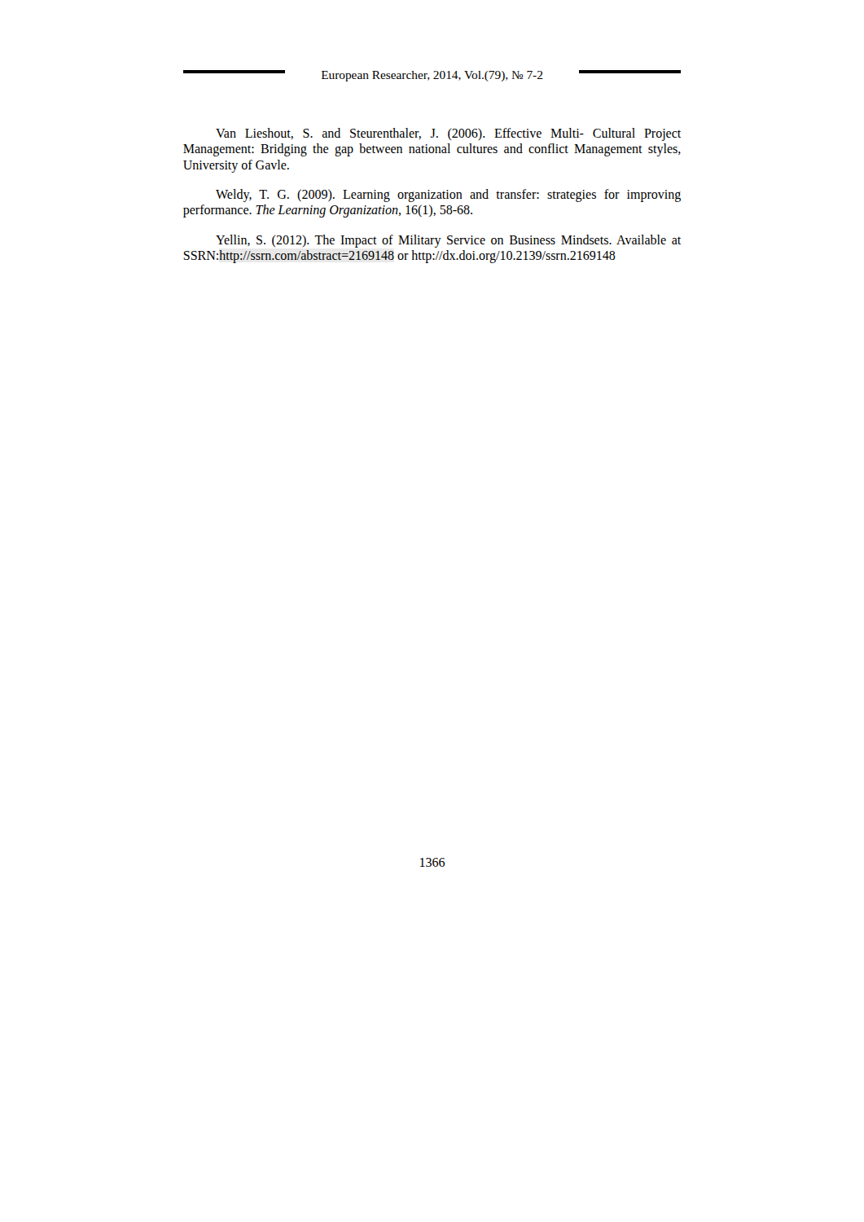European Researcher, 2014, Vol.(79), № 7-2
Van Lieshout, S. and Steurenthaler, J. (2006). Effective Multi- Cultural Project Management: Bridging the gap between national cultures and conflict Management styles, University of Gavle.
Weldy, T. G. (2009). Learning organization and transfer: strategies for improving performance. The Learning Organization, 16(1), 58-68.
Yellin, S. (2012). The Impact of Military Service on Business Mindsets. Available at SSRN:http://ssrn.com/abstract=2169148 or http://dx.doi.org/10.2139/ssrn.2169148
1366